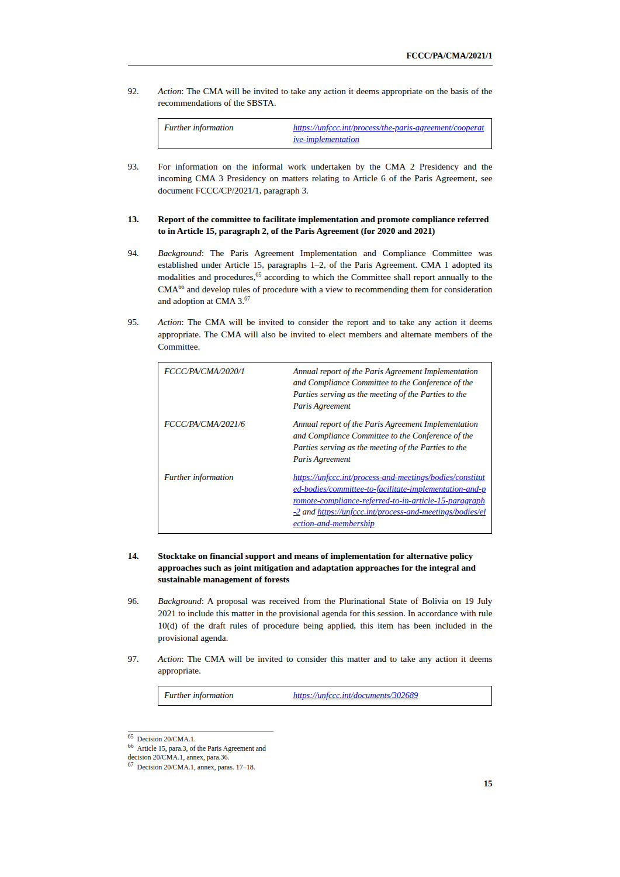FCCC/PA/CMA/2021/1
92.
Action: The CMA will be invited to take any action it deems appropriate on the basis of the recommendations of the SBSTA.
| Further information | https://unfccc.int/process/the-paris-agreement/cooperative-implementation |
93.
For information on the informal work undertaken by the CMA 2 Presidency and the incoming CMA 3 Presidency on matters relating to Article 6 of the Paris Agreement, see document FCCC/CP/2021/1, paragraph 3.
13. Report of the committee to facilitate implementation and promote compliance referred to in Article 15, paragraph 2, of the Paris Agreement (for 2020 and 2021)
94.
Background: The Paris Agreement Implementation and Compliance Committee was established under Article 15, paragraphs 1–2, of the Paris Agreement. CMA 1 adopted its modalities and procedures,65 according to which the Committee shall report annually to the CMA66 and develop rules of procedure with a view to recommending them for consideration and adoption at CMA 3.67
95.
Action: The CMA will be invited to consider the report and to take any action it deems appropriate. The CMA will also be invited to elect members and alternate members of the Committee.
| FCCC/PA/CMA/2020/1 | Annual report of the Paris Agreement Implementation and Compliance Committee to the Conference of the Parties serving as the meeting of the Parties to the Paris Agreement |
| FCCC/PA/CMA/2021/6 | Annual report of the Paris Agreement Implementation and Compliance Committee to the Conference of the Parties serving as the meeting of the Parties to the Paris Agreement |
| Further information | https://unfccc.int/process-and-meetings/bodies/constituted-bodies/committee-to-facilitate-implementation-and-promote-compliance-referred-to-in-article-15-paragraph-2 and https://unfccc.int/process-and-meetings/bodies/election-and-membership |
14. Stocktake on financial support and means of implementation for alternative policy approaches such as joint mitigation and adaptation approaches for the integral and sustainable management of forests
96.
Background: A proposal was received from the Plurinational State of Bolivia on 19 July 2021 to include this matter in the provisional agenda for this session. In accordance with rule 10(d) of the draft rules of procedure being applied, this item has been included in the provisional agenda.
97.
Action: The CMA will be invited to consider this matter and to take any action it deems appropriate.
| Further information | https://unfccc.int/documents/302689 |
65 Decision 20/CMA.1.
66 Article 15, para.3, of the Paris Agreement and decision 20/CMA.1, annex, para.36.
67 Decision 20/CMA.1, annex, paras. 17–18.
15